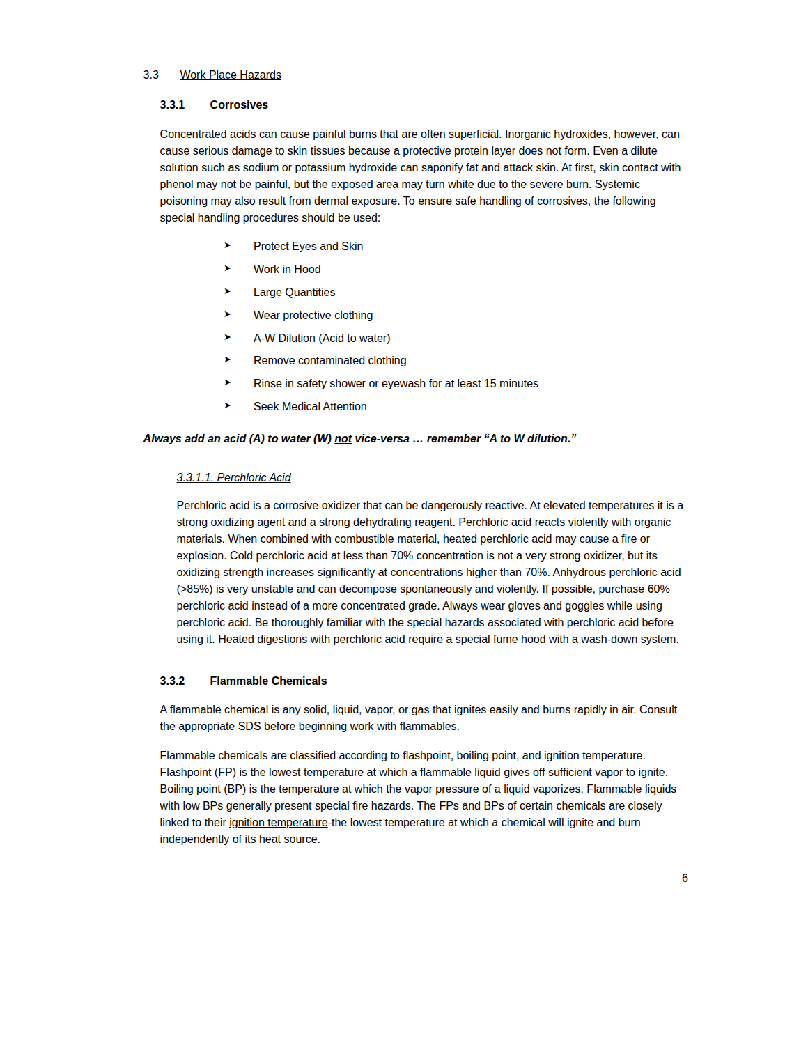3.3 Work Place Hazards
3.3.1 Corrosives
Concentrated acids can cause painful burns that are often superficial. Inorganic hydroxides, however, can cause serious damage to skin tissues because a protective protein layer does not form. Even a dilute solution such as sodium or potassium hydroxide can saponify fat and attack skin. At first, skin contact with phenol may not be painful, but the exposed area may turn white due to the severe burn. Systemic poisoning may also result from dermal exposure. To ensure safe handling of corrosives, the following special handling procedures should be used:
Protect Eyes and Skin
Work in Hood
Large Quantities
Wear protective clothing
A-W Dilution (Acid to water)
Remove contaminated clothing
Rinse in safety shower or eyewash for at least 15 minutes
Seek Medical Attention
Always add an acid (A) to water (W) not vice-versa … remember “A to W dilution.”
3.3.1.1. Perchloric Acid
Perchloric acid is a corrosive oxidizer that can be dangerously reactive. At elevated temperatures it is a strong oxidizing agent and a strong dehydrating reagent. Perchloric acid reacts violently with organic materials. When combined with combustible material, heated perchloric acid may cause a fire or explosion. Cold perchloric acid at less than 70% concentration is not a very strong oxidizer, but its oxidizing strength increases significantly at concentrations higher than 70%. Anhydrous perchloric acid (>85%) is very unstable and can decompose spontaneously and violently. If possible, purchase 60% perchloric acid instead of a more concentrated grade. Always wear gloves and goggles while using perchloric acid. Be thoroughly familiar with the special hazards associated with perchloric acid before using it. Heated digestions with perchloric acid require a special fume hood with a wash-down system.
3.3.2 Flammable Chemicals
A flammable chemical is any solid, liquid, vapor, or gas that ignites easily and burns rapidly in air. Consult the appropriate SDS before beginning work with flammables.
Flammable chemicals are classified according to flashpoint, boiling point, and ignition temperature. Flashpoint (FP) is the lowest temperature at which a flammable liquid gives off sufficient vapor to ignite. Boiling point (BP) is the temperature at which the vapor pressure of a liquid vaporizes. Flammable liquids with low BPs generally present special fire hazards. The FPs and BPs of certain chemicals are closely linked to their ignition temperature-the lowest temperature at which a chemical will ignite and burn independently of its heat source.
6